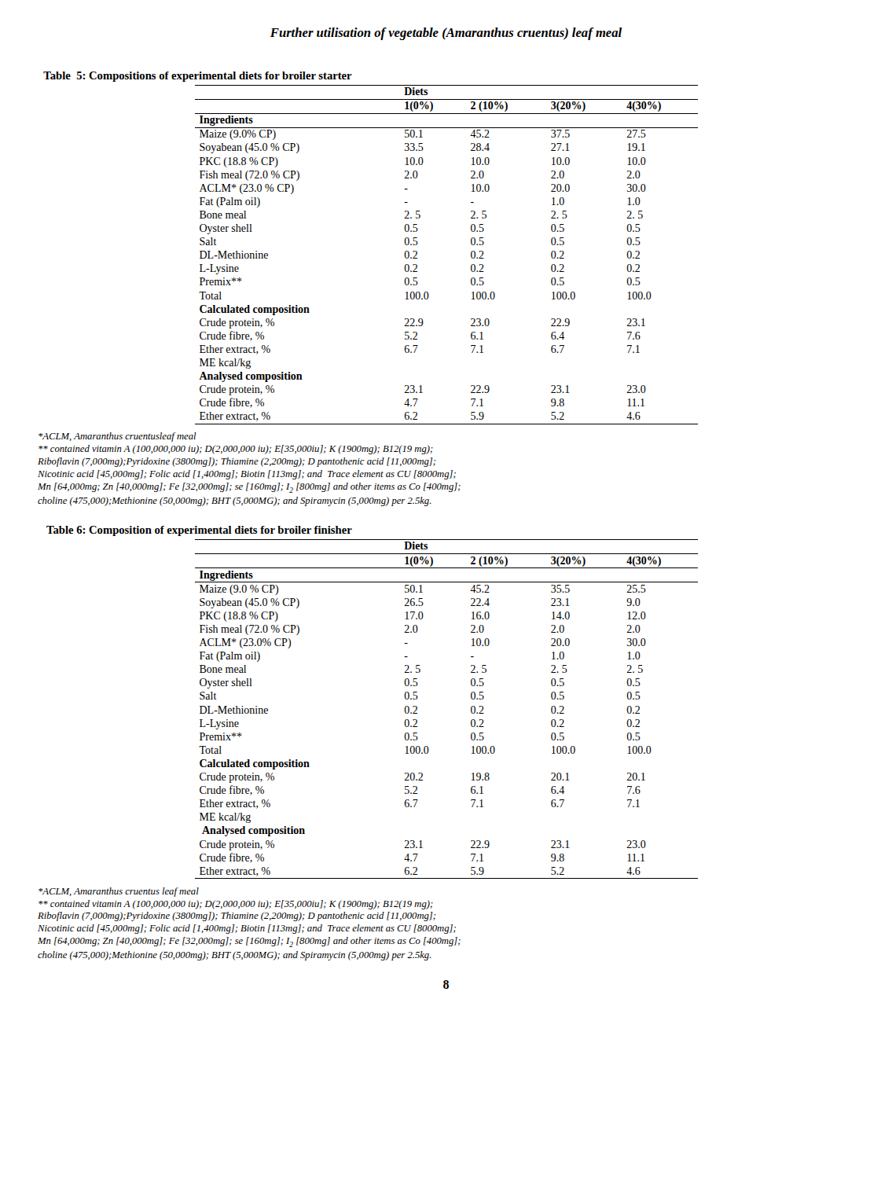Further utilisation of vegetable (Amaranthus cruentus) leaf meal
Table 5: Compositions of experimental diets for broiler starter
| | Diets |
| | 1(0%) | 2 (10%) | 3(20%) | 4(30%) |
| Ingredients | | | | |
| Maize (9.0% CP) | 50.1 | 45.2 | 37.5 | 27.5 |
| Soyabean (45.0 % CP) | 33.5 | 28.4 | 27.1 | 19.1 |
| PKC (18.8 % CP) | 10.0 | 10.0 | 10.0 | 10.0 |
| Fish meal (72.0 % CP) | 2.0 | 2.0 | 2.0 | 2.0 |
| ACLM* (23.0 % CP) | - | 10.0 | 20.0 | 30.0 |
| Fat (Palm oil) | - | - | 1.0 | 1.0 |
| Bone meal | 2. 5 | 2. 5 | 2. 5 | 2. 5 |
| Oyster shell | 0.5 | 0.5 | 0.5 | 0.5 |
| Salt | 0.5 | 0.5 | 0.5 | 0.5 |
| DL-Methionine | 0.2 | 0.2 | 0.2 | 0.2 |
| L-Lysine | 0.2 | 0.2 | 0.2 | 0.2 |
| Premix** | 0.5 | 0.5 | 0.5 | 0.5 |
| Total | 100.0 | 100.0 | 100.0 | 100.0 |
| Calculated composition | | | | |
| Crude protein, % | 22.9 | 23.0 | 22.9 | 23.1 |
| Crude fibre, % | 5.2 | 6.1 | 6.4 | 7.6 |
| Ether extract, % | 6.7 | 7.1 | 6.7 | 7.1 |
| ME kcal/kg | | | | |
| Analysed composition | | | | |
| Crude protein, % | 23.1 | 22.9 | 23.1 | 23.0 |
| Crude fibre, % | 4.7 | 7.1 | 9.8 | 11.1 |
| Ether extract, % | 6.2 | 5.9 | 5.2 | 4.6 |
*ACLM, Amaranthus cruentusleaf meal
** contained vitamin A (100,000,000 iu); D(2,000,000 iu); E[35,000iu]; K (1900mg); B12(19 mg);
Riboflavin (7,000mg);Pyridoxine (3800mg]); Thiamine (2,200mg); D pantothenic acid [11,000mg];
Nicotinic acid [45,000mg]; Folic acid [1,400mg]; Biotin [113mg]; and Trace element as CU [8000mg];
Mn [64,000mg; Zn [40,000mg]; Fe [32,000mg]; se [160mg]; I2 [800mg] and other items as Co [400mg];
choline (475,000);Methionine (50,000mg); BHT (5,000MG); and Spiramycin (5,000mg) per 2.5kg.
Table 6: Composition of experimental diets for broiler finisher
| | Diets |
| | 1(0%) | 2 (10%) | 3(20%) | 4(30%) |
| Ingredients | | | | |
| Maize (9.0 % CP) | 50.1 | 45.2 | 35.5 | 25.5 |
| Soyabean (45.0 % CP) | 26.5 | 22.4 | 23.1 | 9.0 |
| PKC (18.8 % CP) | 17.0 | 16.0 | 14.0 | 12.0 |
| Fish meal (72.0 % CP) | 2.0 | 2.0 | 2.0 | 2.0 |
| ACLM* (23.0% CP) | - | 10.0 | 20.0 | 30.0 |
| Fat (Palm oil) | - | - | 1.0 | 1.0 |
| Bone meal | 2. 5 | 2. 5 | 2. 5 | 2. 5 |
| Oyster shell | 0.5 | 0.5 | 0.5 | 0.5 |
| Salt | 0.5 | 0.5 | 0.5 | 0.5 |
| DL-Methionine | 0.2 | 0.2 | 0.2 | 0.2 |
| L-Lysine | 0.2 | 0.2 | 0.2 | 0.2 |
| Premix** | 0.5 | 0.5 | 0.5 | 0.5 |
| Total | 100.0 | 100.0 | 100.0 | 100.0 |
| Calculated composition | | | | |
| Crude protein, % | 20.2 | 19.8 | 20.1 | 20.1 |
| Crude fibre, % | 5.2 | 6.1 | 6.4 | 7.6 |
| Ether extract, % | 6.7 | 7.1 | 6.7 | 7.1 |
| ME kcal/kg | | | | |
| Analysed composition | | | | |
| Crude protein, % | 23.1 | 22.9 | 23.1 | 23.0 |
| Crude fibre, % | 4.7 | 7.1 | 9.8 | 11.1 |
| Ether extract, % | 6.2 | 5.9 | 5.2 | 4.6 |
*ACLM, Amaranthus cruentus leaf meal
** contained vitamin A (100,000,000 iu); D(2,000,000 iu); E[35,000iu]; K (1900mg); B12(19 mg);
Riboflavin (7,000mg);Pyridoxine (3800mg]); Thiamine (2,200mg); D pantothenic acid [11,000mg];
Nicotinic acid [45,000mg]; Folic acid [1,400mg]; Biotin [113mg]; and Trace element as CU [8000mg];
Mn [64,000mg; Zn [40,000mg]; Fe [32,000mg]; se [160mg]; I2 [800mg] and other items as Co [400mg];
choline (475,000);Methionine (50,000mg); BHT (5,000MG); and Spiramycin (5,000mg) per 2.5kg.
8